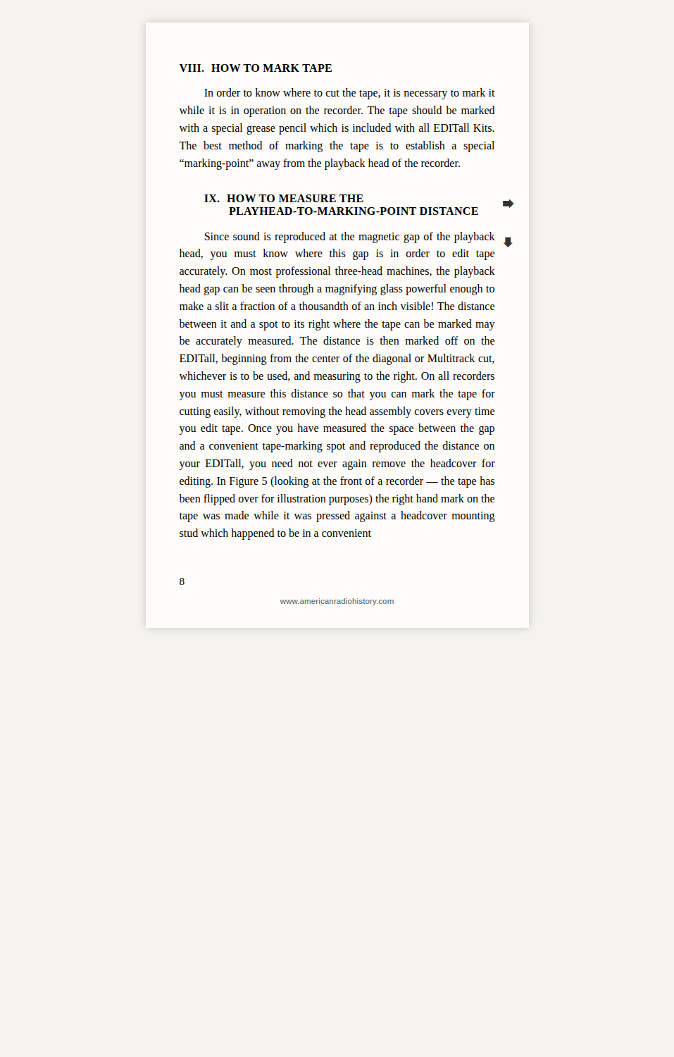🡆
🡇
VIII. HOW TO MARK TAPE
In order to know where to cut the tape, it is necessary to mark it while it is in operation on the recorder. The tape should be marked with a special grease pencil which is included with all EDITall Kits. The best method of marking the tape is to establish a special “marking-point” away from the playback head of the recorder.
IX. HOW TO MEASURE THE
PLAYHEAD-TO-MARKING-POINT DISTANCE
Since sound is reproduced at the magnetic gap of the playback head, you must know where this gap is in order to edit tape accurately. On most professional three-head machines, the playback head gap can be seen through a magnifying glass powerful enough to make a slit a fraction of a thousandth of an inch visible! The distance between it and a spot to its right where the tape can be marked may be accurately measured. The distance is then marked off on the EDITall, beginning from the center of the diagonal or Multitrack cut, whichever is to be used, and measuring to the right. On all recorders you must measure this distance so that you can mark the tape for cutting easily, without removing the head assembly covers every time you edit tape. Once you have measured the space between the gap and a convenient tape-marking spot and reproduced the distance on your EDITall, you need not ever again remove the headcover for editing. In Figure 5 (looking at the front of a recorder — the tape has been flipped over for illustration purposes) the right hand mark on the tape was made while it was pressed against a headcover mounting stud which happened to be in a convenient
8
www.americanradiohistory.com